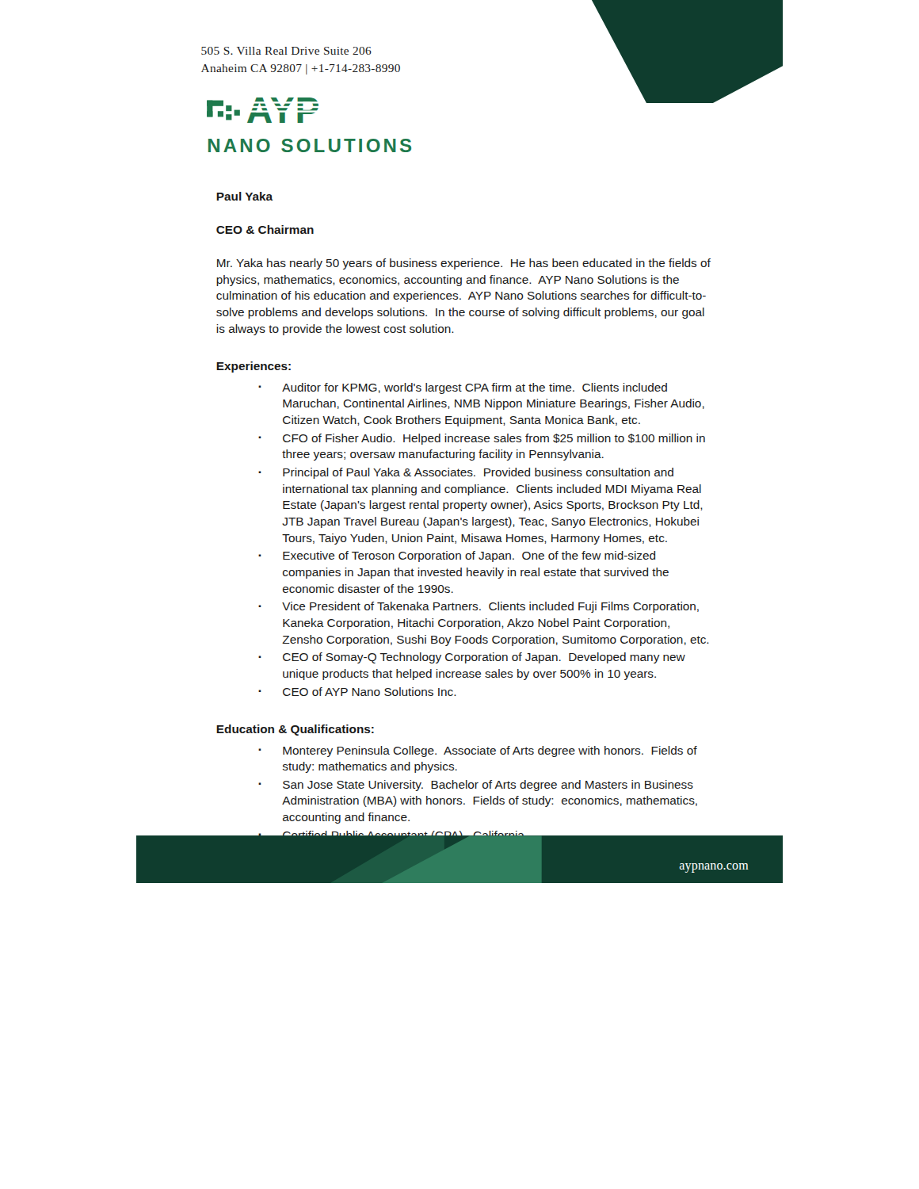505 S. Villa Real Drive Suite 206
Anaheim CA 92807 | +1-714-283-8990
AYP NANO SOLUTIONS
Paul Yaka
CEO & Chairman
Mr. Yaka has nearly 50 years of business experience. He has been educated in the fields of physics, mathematics, economics, accounting and finance. AYP Nano Solutions is the culmination of his education and experiences. AYP Nano Solutions searches for difficult-to-solve problems and develops solutions. In the course of solving difficult problems, our goal is always to provide the lowest cost solution.
Experiences:
Auditor for KPMG, world's largest CPA firm at the time. Clients included Maruchan, Continental Airlines, NMB Nippon Miniature Bearings, Fisher Audio, Citizen Watch, Cook Brothers Equipment, Santa Monica Bank, etc.
CFO of Fisher Audio. Helped increase sales from $25 million to $100 million in three years; oversaw manufacturing facility in Pennsylvania.
Principal of Paul Yaka & Associates. Provided business consultation and international tax planning and compliance. Clients included MDI Miyama Real Estate (Japan's largest rental property owner), Asics Sports, Brockson Pty Ltd, JTB Japan Travel Bureau (Japan's largest), Teac, Sanyo Electronics, Hokubei Tours, Taiyo Yuden, Union Paint, Misawa Homes, Harmony Homes, etc.
Executive of Teroson Corporation of Japan. One of the few mid-sized companies in Japan that invested heavily in real estate that survived the economic disaster of the 1990s.
Vice President of Takenaka Partners. Clients included Fuji Films Corporation, Kaneka Corporation, Hitachi Corporation, Akzo Nobel Paint Corporation, Zensho Corporation, Sushi Boy Foods Corporation, Sumitomo Corporation, etc.
CEO of Somay-Q Technology Corporation of Japan. Developed many new unique products that helped increase sales by over 500% in 10 years.
CEO of AYP Nano Solutions Inc.
Education & Qualifications:
Monterey Peninsula College. Associate of Arts degree with honors. Fields of study: mathematics and physics.
San Jose State University. Bachelor of Arts degree and Masters in Business Administration (MBA) with honors. Fields of study: economics, mathematics, accounting and finance.
Certified Public Accountant (CPA). California.
Languages: Japanese, native speaking; limited reading/writing.
aypnano.com